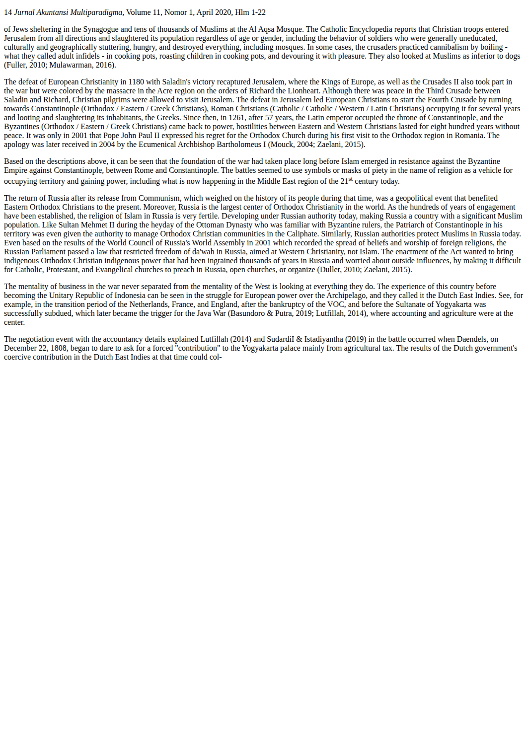14 Jurnal Akuntansi Multiparadigma, Volume 11, Nomor 1, April 2020, Hlm 1-22
of Jews sheltering in the Synagogue and tens of thousands of Muslims at the Al Aqsa Mosque. The Catholic Encyclopedia reports that Christian troops entered Jerusalem from all directions and slaughtered its population regardless of age or gender, including the behavior of soldiers who were generally uneducated, culturally and geographically stuttering, hungry, and destroyed everything, including mosques. In some cases, the crusaders practiced cannibalism by boiling - what they called adult infidels - in cooking pots, roasting children in cooking pots, and devouring it with pleasure. They also looked at Muslims as inferior to dogs (Fuller, 2010; Mulawarman, 2016).
The defeat of European Christianity in 1180 with Saladin's victory recaptured Jerusalem, where the Kings of Europe, as well as the Crusades II also took part in the war but were colored by the massacre in the Acre region on the orders of Richard the Lionheart. Although there was peace in the Third Crusade between Saladin and Richard, Christian pilgrims were allowed to visit Jerusalem. The defeat in Jerusalem led European Christians to start the Fourth Crusade by turning towards Constantinople (Orthodox / Eastern / Greek Christians), Roman Christians (Catholic / Catholic / Western / Latin Christians) occupying it for several years and looting and slaughtering its inhabitants, the Greeks. Since then, in 1261, after 57 years, the Latin emperor occupied the throne of Constantinople, and the Byzantines (Orthodox / Eastern / Greek Christians) came back to power, hostilities between Eastern and Western Christians lasted for eight hundred years without peace. It was only in 2001 that Pope John Paul II expressed his regret for the Orthodox Church during his first visit to the Orthodox region in Romania. The apology was later received in 2004 by the Ecumenical Archbishop Bartholomeus I (Mouck, 2004; Zaelani, 2015).
Based on the descriptions above, it can be seen that the foundation of the war had taken place long before Islam emerged in resistance against the Byzantine Empire against Constantinople, between Rome and Constantinople. The battles seemed to use symbols or masks of piety in the name of religion as a vehicle for occupying territory and gaining power, including what is now happening in the Middle East region of the 21st century today.
The return of Russia after its release from Communism, which weighed on the history of its people during that time, was a geopolitical event that benefited Eastern Orthodox Christians to the present. Moreover, Russia is the largest center of Orthodox Christianity in the world. As the hundreds of years of engagement have been established, the religion of Islam in Russia is very fertile. Developing under Russian authority today, making Russia a country with a significant Muslim population. Like Sultan Mehmet II during the heyday of the Ottoman Dynasty who was familiar with Byzantine rulers, the Patriarch of Constantinople in his territory was even given the authority to manage Orthodox Christian communities in the Caliphate. Similarly, Russian authorities protect Muslims in Russia today. Even based on the results of the World Council of Russia's World Assembly in 2001 which recorded the spread of beliefs and worship of foreign religions, the Russian Parliament passed a law that restricted freedom of da'wah in Russia, aimed at Western Christianity, not Islam. The enactment of the Act wanted to bring indigenous Orthodox Christian indigenous power that had been ingrained thousands of years in Russia and worried about outside influences, by making it difficult for Catholic, Protestant, and Evangelical churches to preach in Russia, open churches, or organize (Duller, 2010; Zaelani, 2015).
The mentality of business in the war never separated from the mentality of the West is looking at everything they do. The experience of this country before becoming the Unitary Republic of Indonesia can be seen in the struggle for European power over the Archipelago, and they called it the Dutch East Indies. See, for example, in the transition period of the Netherlands, France, and England, after the bankruptcy of the VOC, and before the Sultanate of Yogyakarta was successfully subdued, which later became the trigger for the Java War (Basundoro & Putra, 2019; Lutfillah, 2014), where accounting and agriculture were at the center.
The negotiation event with the accountancy details explained Lutfillah (2014) and SudardiI & Istadiyantha (2019) in the battle occurred when Daendels, on December 22, 1808, began to dare to ask for a forced "contribution" to the Yogyakarta palace mainly from agricultural tax. The results of the Dutch government's coercive contribution in the Dutch East Indies at that time could col-